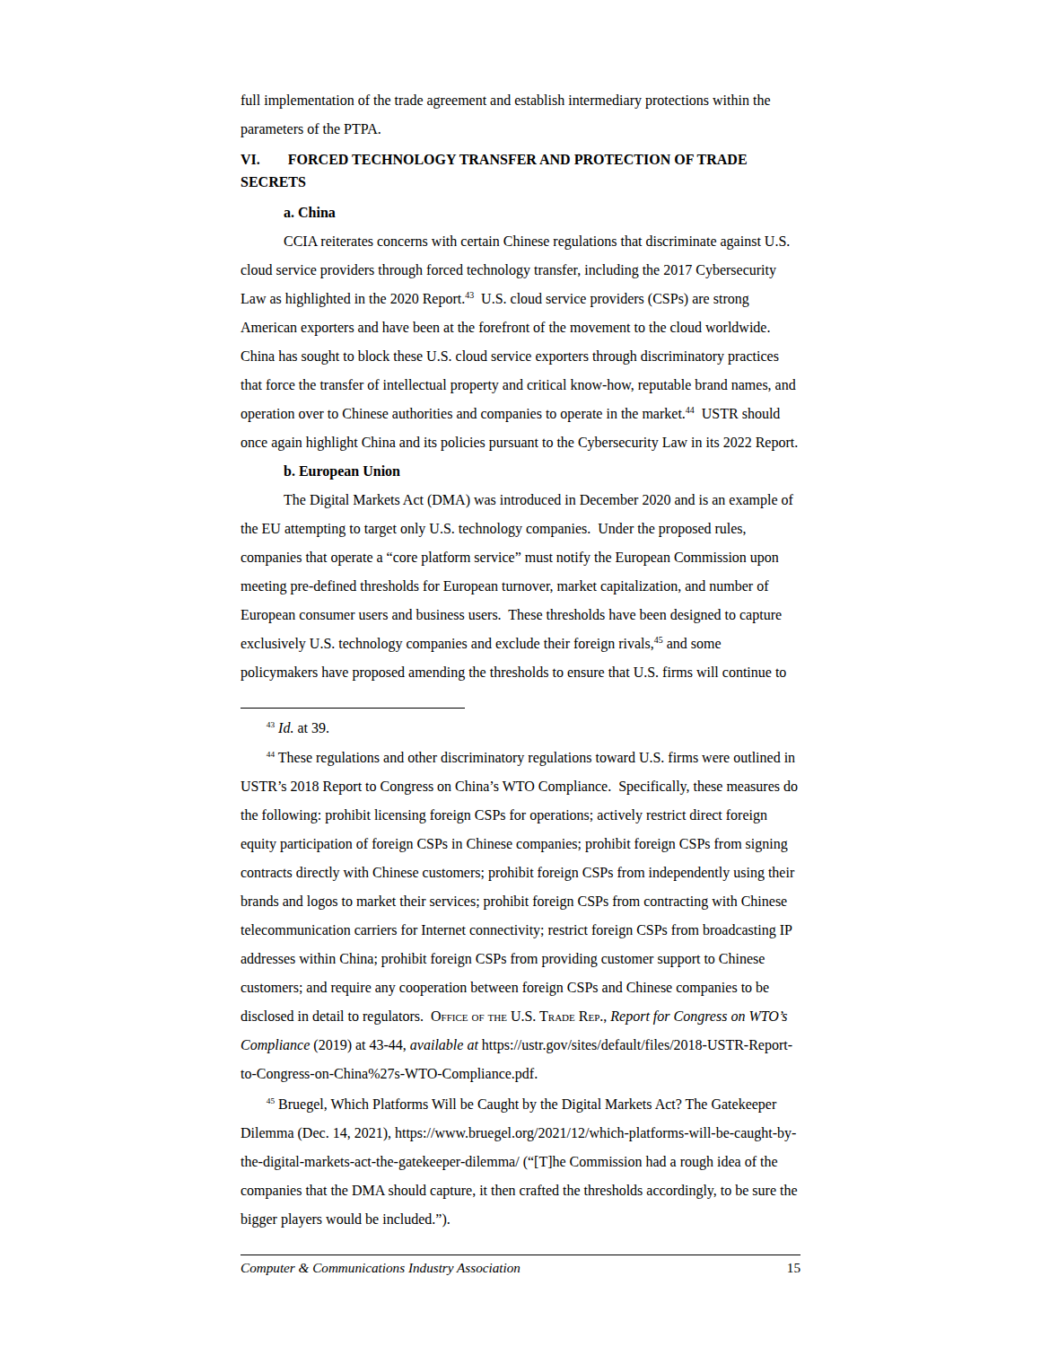full implementation of the trade agreement and establish intermediary protections within the parameters of the PTPA.
VI. FORCED TECHNOLOGY TRANSFER AND PROTECTION OF TRADE SECRETS
a. China
CCIA reiterates concerns with certain Chinese regulations that discriminate against U.S. cloud service providers through forced technology transfer, including the 2017 Cybersecurity Law as highlighted in the 2020 Report.43 U.S. cloud service providers (CSPs) are strong American exporters and have been at the forefront of the movement to the cloud worldwide. China has sought to block these U.S. cloud service exporters through discriminatory practices that force the transfer of intellectual property and critical know-how, reputable brand names, and operation over to Chinese authorities and companies to operate in the market.44 USTR should once again highlight China and its policies pursuant to the Cybersecurity Law in its 2022 Report.
b. European Union
The Digital Markets Act (DMA) was introduced in December 2020 and is an example of the EU attempting to target only U.S. technology companies. Under the proposed rules, companies that operate a “core platform service” must notify the European Commission upon meeting pre-defined thresholds for European turnover, market capitalization, and number of European consumer users and business users. These thresholds have been designed to capture exclusively U.S. technology companies and exclude their foreign rivals,45 and some policymakers have proposed amending the thresholds to ensure that U.S. firms will continue to
43 Id. at 39.
44 These regulations and other discriminatory regulations toward U.S. firms were outlined in USTR’s 2018 Report to Congress on China’s WTO Compliance. Specifically, these measures do the following: prohibit licensing foreign CSPs for operations; actively restrict direct foreign equity participation of foreign CSPs in Chinese companies; prohibit foreign CSPs from signing contracts directly with Chinese customers; prohibit foreign CSPs from independently using their brands and logos to market their services; prohibit foreign CSPs from contracting with Chinese telecommunication carriers for Internet connectivity; restrict foreign CSPs from broadcasting IP addresses within China; prohibit foreign CSPs from providing customer support to Chinese customers; and require any cooperation between foreign CSPs and Chinese companies to be disclosed in detail to regulators. Office of the U.S. Trade Rep., Report for Congress on WTO’s Compliance (2019) at 43-44, available at https://ustr.gov/sites/default/files/2018-USTR-Report-to-Congress-on-China%27s-WTO-Compliance.pdf.
45 Bruegel, Which Platforms Will be Caught by the Digital Markets Act? The Gatekeeper Dilemma (Dec. 14, 2021), https://www.bruegel.org/2021/12/which-platforms-will-be-caught-by-the-digital-markets-act-the-gatekeeper-dilemma/ (“[T]he Commission had a rough idea of the companies that the DMA should capture, it then crafted the thresholds accordingly, to be sure the bigger players would be included.”).
Computer & Communications Industry Association 15